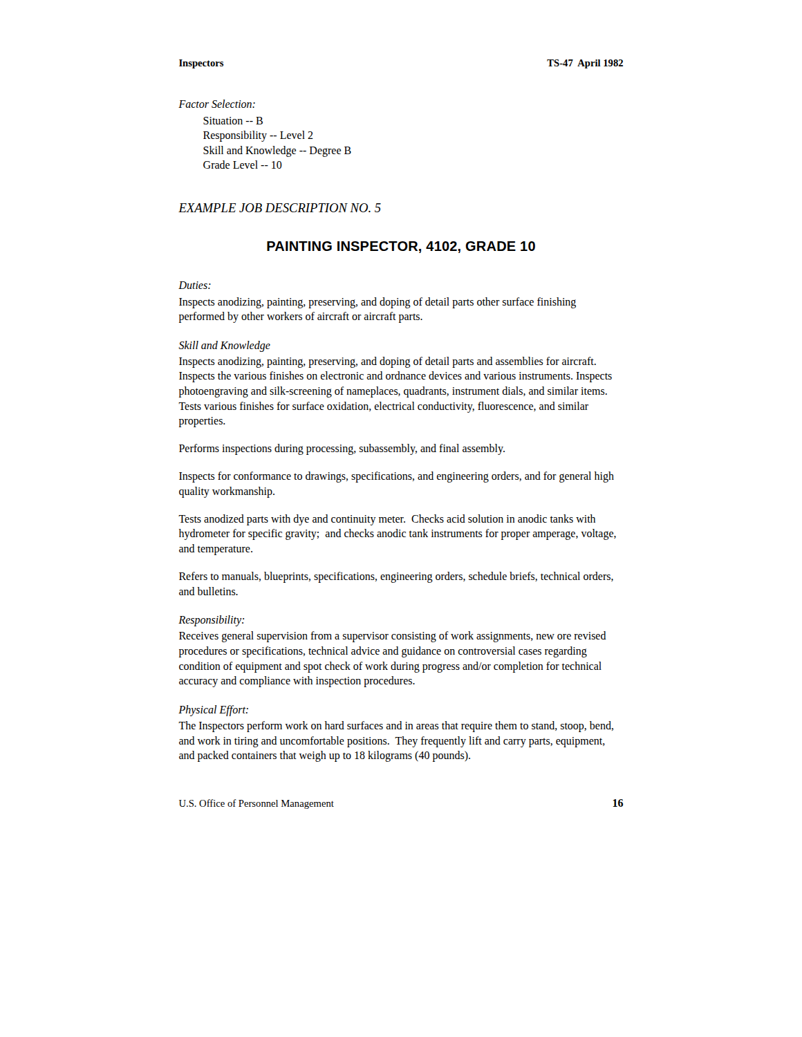Inspectors
TS-47 April 1982
Factor Selection:
Situation -- B
Responsibility -- Level 2
Skill and Knowledge -- Degree B
Grade Level -- 10
EXAMPLE JOB DESCRIPTION NO. 5
PAINTING INSPECTOR, 4102, GRADE 10
Duties:
Inspects anodizing, painting, preserving, and doping of detail parts other surface finishing performed by other workers of aircraft or aircraft parts.
Skill and Knowledge
Inspects anodizing, painting, preserving, and doping of detail parts and assemblies for aircraft. Inspects the various finishes on electronic and ordnance devices and various instruments. Inspects photoengraving and silk-screening of nameplaces, quadrants, instrument dials, and similar items. Tests various finishes for surface oxidation, electrical conductivity, fluorescence, and similar properties.
Performs inspections during processing, subassembly, and final assembly.
Inspects for conformance to drawings, specifications, and engineering orders, and for general high quality workmanship.
Tests anodized parts with dye and continuity meter. Checks acid solution in anodic tanks with hydrometer for specific gravity; and checks anodic tank instruments for proper amperage, voltage, and temperature.
Refers to manuals, blueprints, specifications, engineering orders, schedule briefs, technical orders, and bulletins.
Responsibility:
Receives general supervision from a supervisor consisting of work assignments, new ore revised procedures or specifications, technical advice and guidance on controversial cases regarding condition of equipment and spot check of work during progress and/or completion for technical accuracy and compliance with inspection procedures.
Physical Effort:
The Inspectors perform work on hard surfaces and in areas that require them to stand, stoop, bend, and work in tiring and uncomfortable positions. They frequently lift and carry parts, equipment, and packed containers that weigh up to 18 kilograms (40 pounds).
U.S. Office of Personnel Management
16